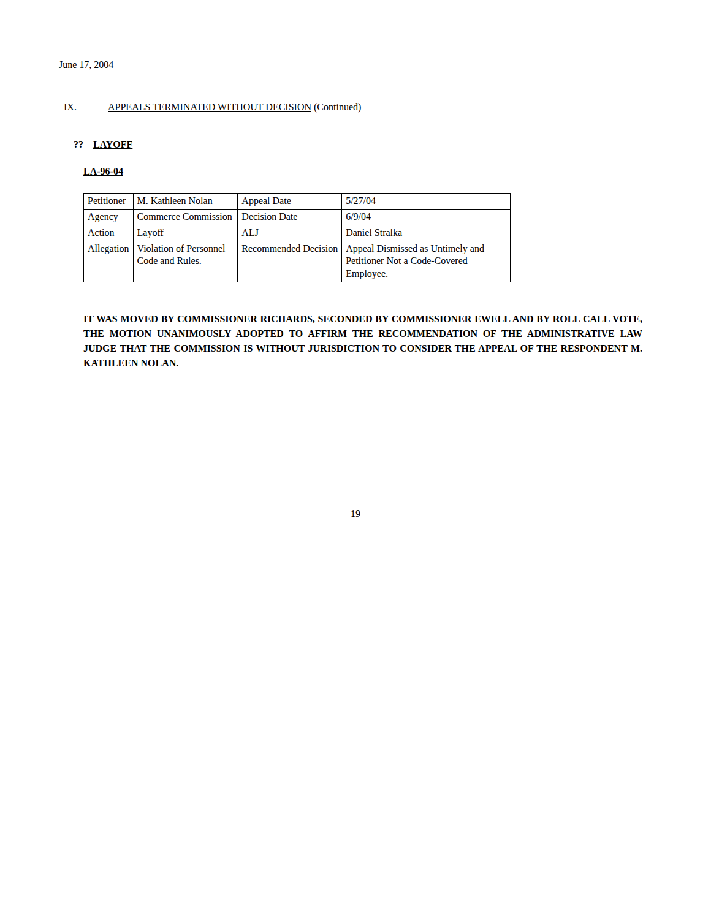June 17, 2004
IX.
APPEALS TERMINATED WITHOUT DECISION (Continued)
??LAYOFF
LA-96-04
| Petitioner | M. Kathleen Nolan | Appeal Date | 5/27/04 |
| Agency | Commerce Commission | Decision Date | 6/9/04 |
| Action | Layoff | ALJ | Daniel Stralka |
| Allegation | Violation of Personnel Code and Rules. | Recommended Decision | Appeal Dismissed as Untimely and Petitioner Not a Code-Covered Employee. |
IT WAS MOVED BY COMMISSIONER RICHARDS, SECONDED BY COMMISSIONER EWELL AND BY ROLL CALL VOTE, THE MOTION UNANIMOUSLY ADOPTED TO AFFIRM THE RECOMMENDATION OF THE ADMINISTRATIVE LAW JUDGE THAT THE COMMISSION IS WITHOUT JURISDICTION TO CONSIDER THE APPEAL OF THE RESPONDENT M. KATHLEEN NOLAN.
19